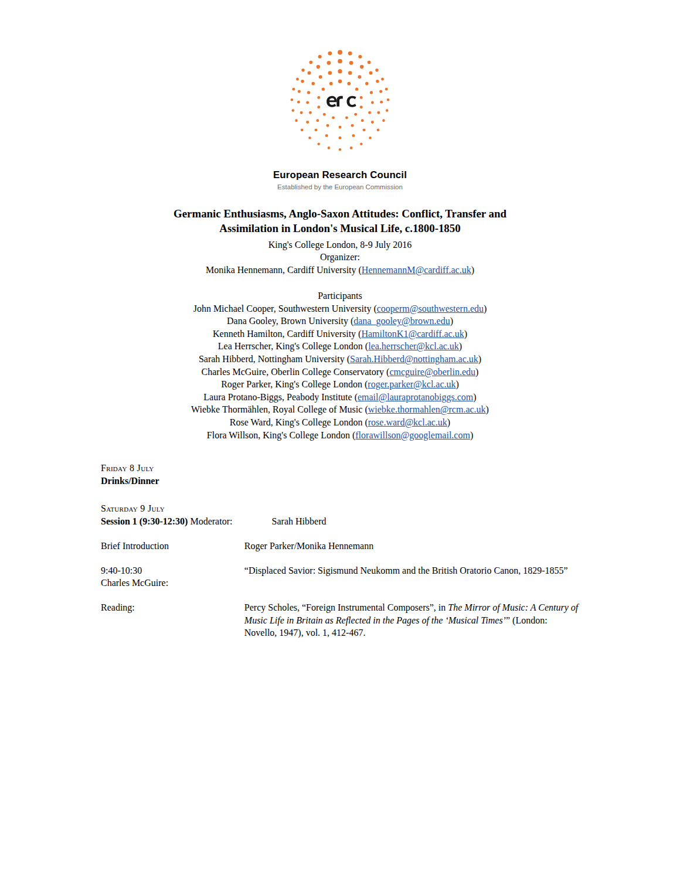European Research Council
Established by the European Commission
Germanic Enthusiasms, Anglo-Saxon Attitudes: Conflict, Transfer and
Assimilation in London's Musical Life, c.1800-1850
King's College London, 8-9 July 2016
Organizer:
Monika Hennemann, Cardiff University (HennemannM@cardiff.ac.uk)
Participants
John Michael Cooper, Southwestern University (cooperm@southwestern.edu)
Dana Gooley, Brown University (dana_gooley@brown.edu)
Kenneth Hamilton, Cardiff University (HamiltonK1@cardiff.ac.uk)
Lea Herrscher, King's College London (lea.herrscher@kcl.ac.uk)
Sarah Hibberd, Nottingham University (Sarah.Hibberd@nottingham.ac.uk)
Charles McGuire, Oberlin College Conservatory (cmcguire@oberlin.edu)
Roger Parker, King's College London (roger.parker@kcl.ac.uk)
Laura Protano-Biggs, Peabody Institute (email@lauraprotanobiggs.com)
Wiebke Thormählen, Royal College of Music (wiebke.thormahlen@rcm.ac.uk)
Rose Ward, King's College London (rose.ward@kcl.ac.uk)
Flora Willson, King's College London (florawillson@googlemail.com)
Friday 8 July
Drinks/Dinner
Saturday 9 July
Session 1 (9:30-12:30) Moderator: Sarah Hibberd
| Brief Introduction | Roger Parker/Monika Hennemann |
| 9:40-10:30 Charles McGuire: | “Displaced Savior: Sigismund Neukomm and the British Oratorio Canon, 1829-1855” |
| Reading: | Percy Scholes, “Foreign Instrumental Composers”, in The Mirror of Music: A Century of Music Life in Britain as Reflected in the Pages of the ‘Musical Times’ ” (London: Novello, 1947), vol. 1, 412-467. |